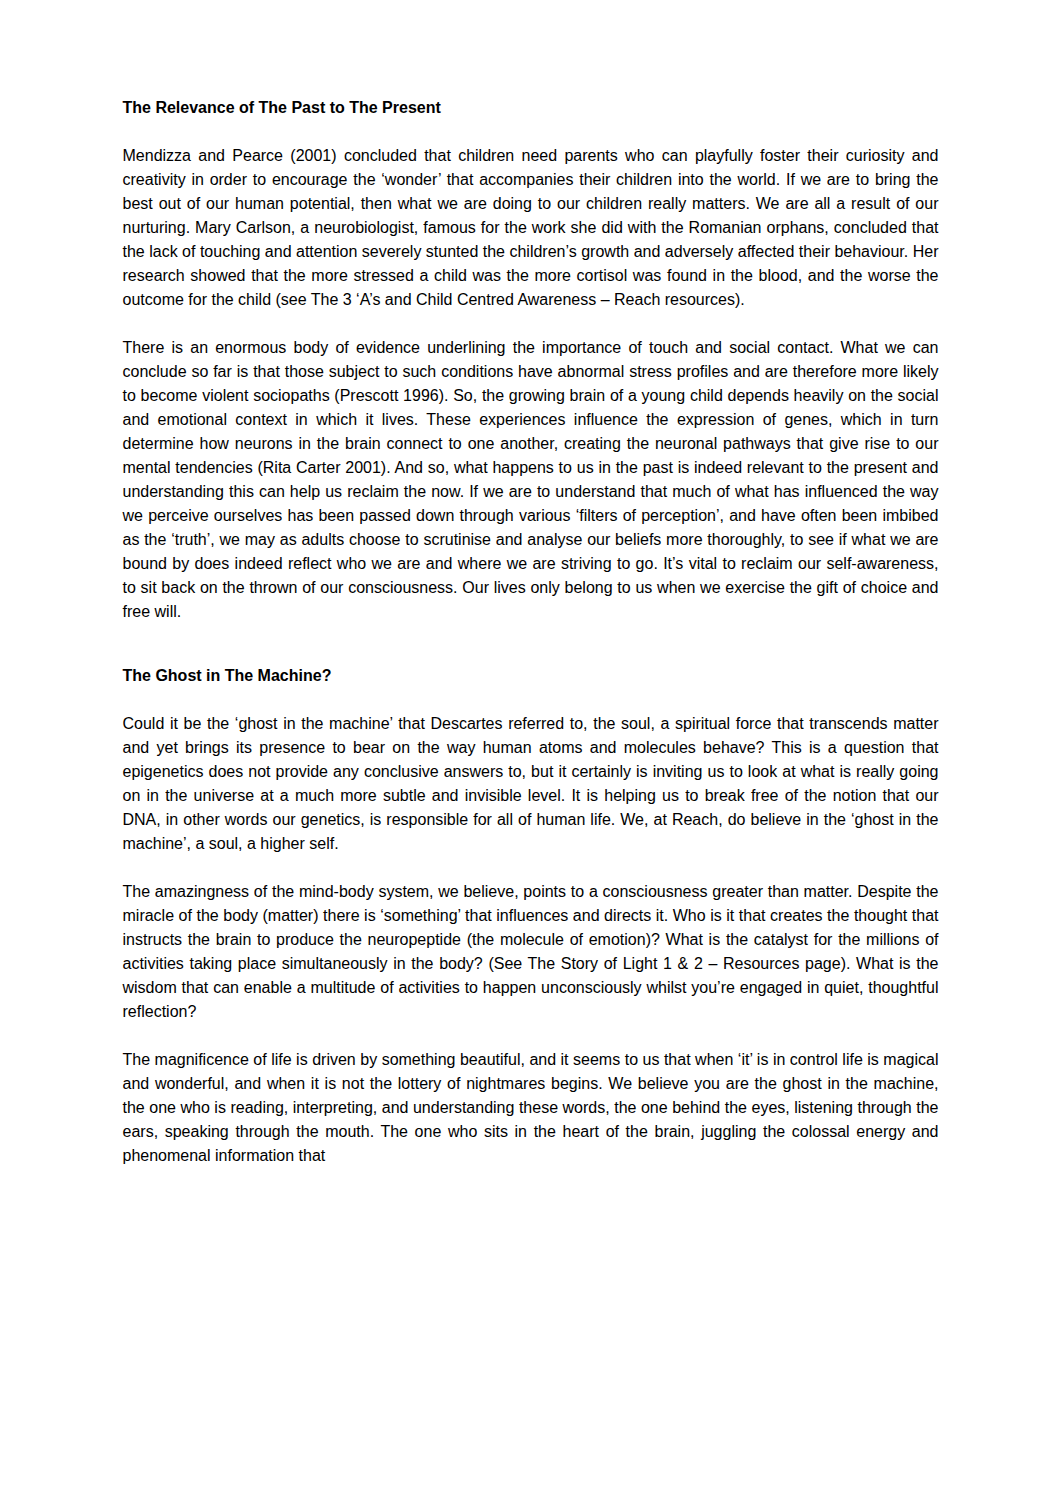The Relevance of The Past to The Present
Mendizza and Pearce (2001) concluded that children need parents who can playfully foster their curiosity and creativity in order to encourage the ‘wonder’ that accompanies their children into the world. If we are to bring the best out of our human potential, then what we are doing to our children really matters. We are all a result of our nurturing. Mary Carlson, a neurobiologist, famous for the work she did with the Romanian orphans, concluded that the lack of touching and attention severely stunted the children’s growth and adversely affected their behaviour. Her research showed that the more stressed a child was the more cortisol was found in the blood, and the worse the outcome for the child (see The 3 ‘A’s and Child Centred Awareness – Reach resources).
There is an enormous body of evidence underlining the importance of touch and social contact. What we can conclude so far is that those subject to such conditions have abnormal stress profiles and are therefore more likely to become violent sociopaths (Prescott 1996). So, the growing brain of a young child depends heavily on the social and emotional context in which it lives. These experiences influence the expression of genes, which in turn determine how neurons in the brain connect to one another, creating the neuronal pathways that give rise to our mental tendencies (Rita Carter 2001). And so, what happens to us in the past is indeed relevant to the present and understanding this can help us reclaim the now. If we are to understand that much of what has influenced the way we perceive ourselves has been passed down through various ‘filters of perception’, and have often been imbibed as the ‘truth’, we may as adults choose to scrutinise and analyse our beliefs more thoroughly, to see if what we are bound by does indeed reflect who we are and where we are striving to go. It’s vital to reclaim our self-awareness, to sit back on the thrown of our consciousness. Our lives only belong to us when we exercise the gift of choice and free will.
The Ghost in The Machine?
Could it be the ‘ghost in the machine’ that Descartes referred to, the soul, a spiritual force that transcends matter and yet brings its presence to bear on the way human atoms and molecules behave? This is a question that epigenetics does not provide any conclusive answers to, but it certainly is inviting us to look at what is really going on in the universe at a much more subtle and invisible level. It is helping us to break free of the notion that our DNA, in other words our genetics, is responsible for all of human life. We, at Reach, do believe in the ‘ghost in the machine’, a soul, a higher self.
The amazingness of the mind-body system, we believe, points to a consciousness greater than matter. Despite the miracle of the body (matter) there is ‘something’ that influences and directs it. Who is it that creates the thought that instructs the brain to produce the neuropeptide (the molecule of emotion)? What is the catalyst for the millions of activities taking place simultaneously in the body? (See The Story of Light 1 & 2 – Resources page). What is the wisdom that can enable a multitude of activities to happen unconsciously whilst you’re engaged in quiet, thoughtful reflection?
The magnificence of life is driven by something beautiful, and it seems to us that when ‘it’ is in control life is magical and wonderful, and when it is not the lottery of nightmares begins. We believe you are the ghost in the machine, the one who is reading, interpreting, and understanding these words, the one behind the eyes, listening through the ears, speaking through the mouth. The one who sits in the heart of the brain, juggling the colossal energy and phenomenal information that